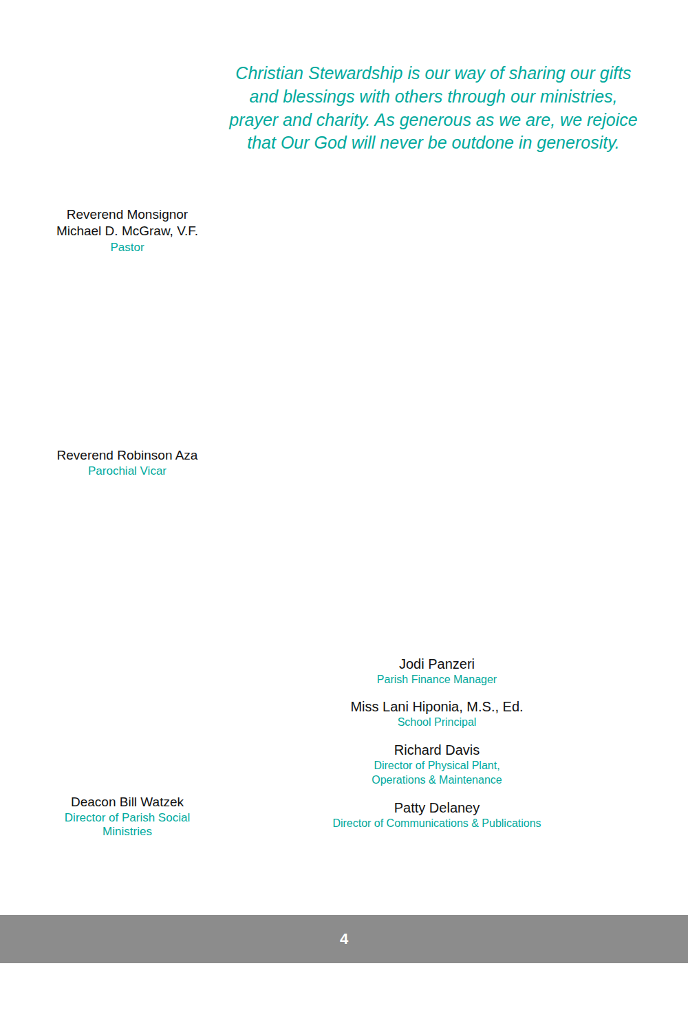Reverend Monsignor
Michael D. McGraw, V.F.
Pastor
Christian Stewardship is our way of sharing our gifts and blessings with others through our ministries, prayer and charity. As generous as we are, we rejoice that Our God will never be outdone in generosity.
Reverend Robinson Aza
Parochial Vicar
Deacon Bill Watzek
Director of Parish Social Ministries
Jodi Panzeri
Parish Finance Manager
Miss Lani Hiponia, M.S., Ed.
School Principal
Richard Davis
Director of Physical Plant,
Operations & Maintenance
Patty Delaney
Director of Communications & Publications
4